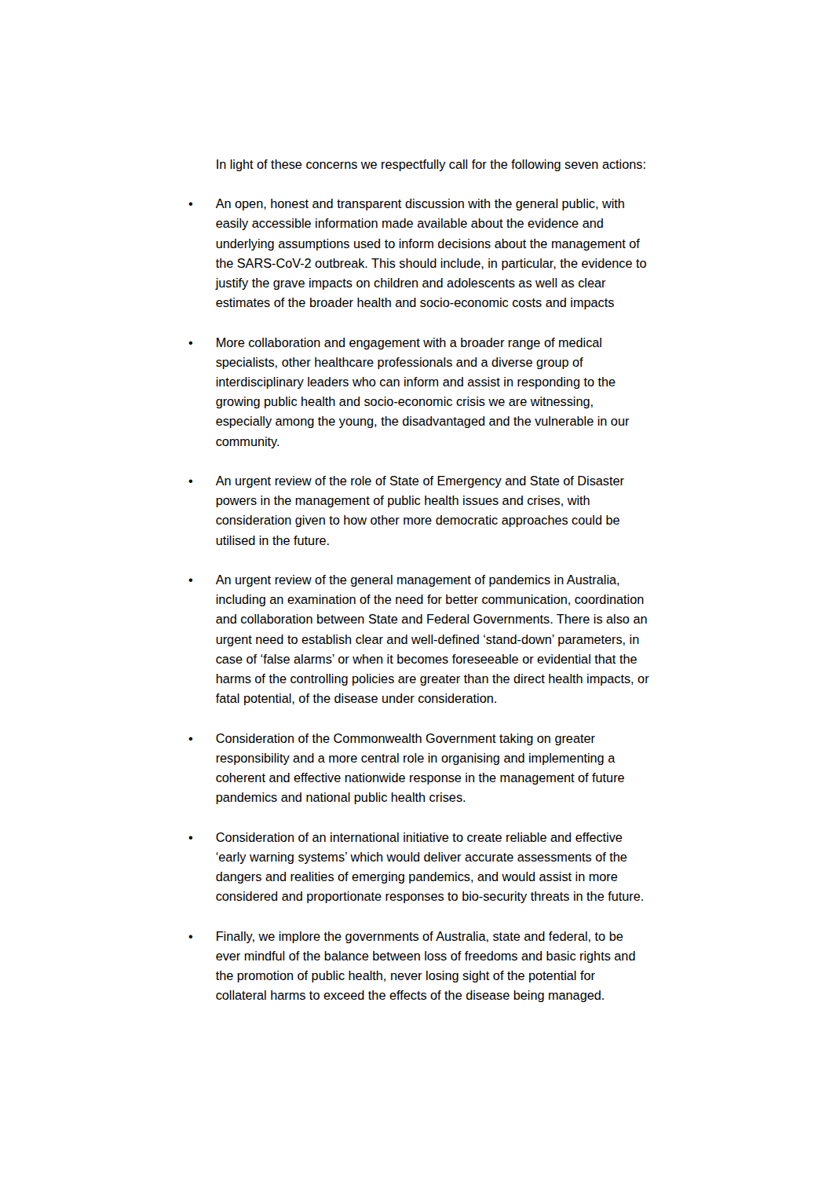In light of these concerns we respectfully call for the following seven actions:
An open, honest and transparent discussion with the general public, with easily accessible information made available about the evidence and underlying assumptions used to inform decisions about the management of the SARS-CoV-2 outbreak. This should include, in particular, the evidence to justify the grave impacts on children and adolescents as well as clear estimates of the broader health and socio-economic costs and impacts
More collaboration and engagement with a broader range of medical specialists, other healthcare professionals and a diverse group of interdisciplinary leaders who can inform and assist in responding to the growing public health and socio-economic crisis we are witnessing, especially among the young, the disadvantaged and the vulnerable in our community.
An urgent review of the role of State of Emergency and State of Disaster powers in the management of public health issues and crises, with consideration given to how other more democratic approaches could be utilised in the future.
An urgent review of the general management of pandemics in Australia, including an examination of the need for better communication, coordination and collaboration between State and Federal Governments. There is also an urgent need to establish clear and well-defined ‘stand-down’ parameters, in case of ‘false alarms’ or when it becomes foreseeable or evidential that the harms of the controlling policies are greater than the direct health impacts, or fatal potential, of the disease under consideration.
Consideration of the Commonwealth Government taking on greater responsibility and a more central role in organising and implementing a coherent and effective nationwide response in the management of future pandemics and national public health crises.
Consideration of an international initiative to create reliable and effective ‘early warning systems’ which would deliver accurate assessments of the dangers and realities of emerging pandemics, and would assist in more considered and proportionate responses to bio-security threats in the future.
Finally, we implore the governments of Australia, state and federal, to be ever mindful of the balance between loss of freedoms and basic rights and the promotion of public health, never losing sight of the potential for collateral harms to exceed the effects of the disease being managed.